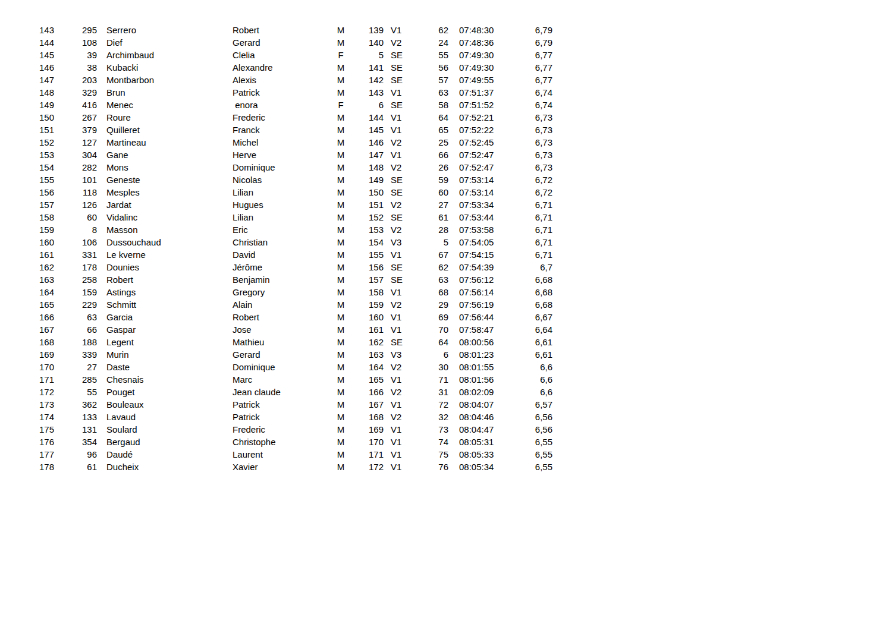| 143 | 295 | Serrero | Robert | M | 139 | V1 | 62 | 07:48:30 | 6,79 |
| 144 | 108 | Dief | Gerard | M | 140 | V2 | 24 | 07:48:36 | 6,79 |
| 145 | 39 | Archimbaud | Clelia | F | 5 | SE | 55 | 07:49:30 | 6,77 |
| 146 | 38 | Kubacki | Alexandre | M | 141 | SE | 56 | 07:49:30 | 6,77 |
| 147 | 203 | Montbarbon | Alexis | M | 142 | SE | 57 | 07:49:55 | 6,77 |
| 148 | 329 | Brun | Patrick | M | 143 | V1 | 63 | 07:51:37 | 6,74 |
| 149 | 416 | Menec | enora | F | 6 | SE | 58 | 07:51:52 | 6,74 |
| 150 | 267 | Roure | Frederic | M | 144 | V1 | 64 | 07:52:21 | 6,73 |
| 151 | 379 | Quilleret | Franck | M | 145 | V1 | 65 | 07:52:22 | 6,73 |
| 152 | 127 | Martineau | Michel | M | 146 | V2 | 25 | 07:52:45 | 6,73 |
| 153 | 304 | Gane | Herve | M | 147 | V1 | 66 | 07:52:47 | 6,73 |
| 154 | 282 | Mons | Dominique | M | 148 | V2 | 26 | 07:52:47 | 6,73 |
| 155 | 101 | Geneste | Nicolas | M | 149 | SE | 59 | 07:53:14 | 6,72 |
| 156 | 118 | Mesples | Lilian | M | 150 | SE | 60 | 07:53:14 | 6,72 |
| 157 | 126 | Jardat | Hugues | M | 151 | V2 | 27 | 07:53:34 | 6,71 |
| 158 | 60 | Vidalinc | Lilian | M | 152 | SE | 61 | 07:53:44 | 6,71 |
| 159 | 8 | Masson | Eric | M | 153 | V2 | 28 | 07:53:58 | 6,71 |
| 160 | 106 | Dussouchaud | Christian | M | 154 | V3 | 5 | 07:54:05 | 6,71 |
| 161 | 331 | Le kverne | David | M | 155 | V1 | 67 | 07:54:15 | 6,71 |
| 162 | 178 | Dounies | Jérôme | M | 156 | SE | 62 | 07:54:39 | 6,7 |
| 163 | 258 | Robert | Benjamin | M | 157 | SE | 63 | 07:56:12 | 6,68 |
| 164 | 159 | Astings | Gregory | M | 158 | V1 | 68 | 07:56:14 | 6,68 |
| 165 | 229 | Schmitt | Alain | M | 159 | V2 | 29 | 07:56:19 | 6,68 |
| 166 | 63 | Garcia | Robert | M | 160 | V1 | 69 | 07:56:44 | 6,67 |
| 167 | 66 | Gaspar | Jose | M | 161 | V1 | 70 | 07:58:47 | 6,64 |
| 168 | 188 | Legent | Mathieu | M | 162 | SE | 64 | 08:00:56 | 6,61 |
| 169 | 339 | Murin | Gerard | M | 163 | V3 | 6 | 08:01:23 | 6,61 |
| 170 | 27 | Daste | Dominique | M | 164 | V2 | 30 | 08:01:55 | 6,6 |
| 171 | 285 | Chesnais | Marc | M | 165 | V1 | 71 | 08:01:56 | 6,6 |
| 172 | 55 | Pouget | Jean claude | M | 166 | V2 | 31 | 08:02:09 | 6,6 |
| 173 | 362 | Bouleaux | Patrick | M | 167 | V1 | 72 | 08:04:07 | 6,57 |
| 174 | 133 | Lavaud | Patrick | M | 168 | V2 | 32 | 08:04:46 | 6,56 |
| 175 | 131 | Soulard | Frederic | M | 169 | V1 | 73 | 08:04:47 | 6,56 |
| 176 | 354 | Bergaud | Christophe | M | 170 | V1 | 74 | 08:05:31 | 6,55 |
| 177 | 96 | Daudé | Laurent | M | 171 | V1 | 75 | 08:05:33 | 6,55 |
| 178 | 61 | Ducheix | Xavier | M | 172 | V1 | 76 | 08:05:34 | 6,55 |